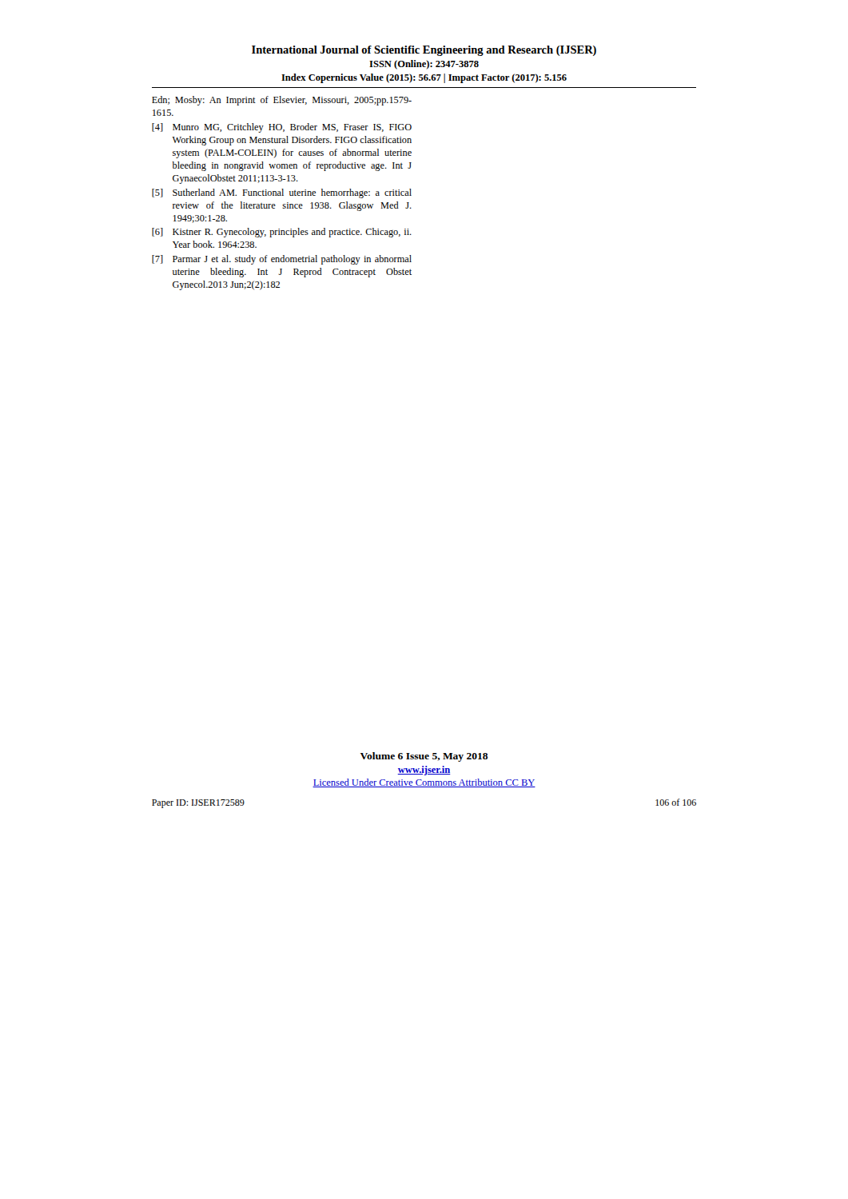International Journal of Scientific Engineering and Research (IJSER)
ISSN (Online): 2347-3878
Index Copernicus Value (2015): 56.67 | Impact Factor (2017): 5.156
Edn; Mosby: An Imprint of Elsevier, Missouri, 2005;pp.1579-1615.
[4] Munro MG, Critchley HO, Broder MS, Fraser IS, FIGO Working Group on Menstural Disorders. FIGO classification system (PALM-COLEIN) for causes of abnormal uterine bleeding in nongravid women of reproductive age. Int J GynaecolObstet 2011;113-3-13.
[5] Sutherland AM. Functional uterine hemorrhage: a critical review of the literature since 1938. Glasgow Med J. 1949;30:1-28.
[6] Kistner R. Gynecology, principles and practice. Chicago, ii. Year book. 1964:238.
[7] Parmar J et al. study of endometrial pathology in abnormal uterine bleeding. Int J Reprod Contracept Obstet Gynecol.2013 Jun;2(2):182
Volume 6 Issue 5, May 2018
www.ijser.in
Licensed Under Creative Commons Attribution CC BY
Paper ID: IJSER172589
106 of 106